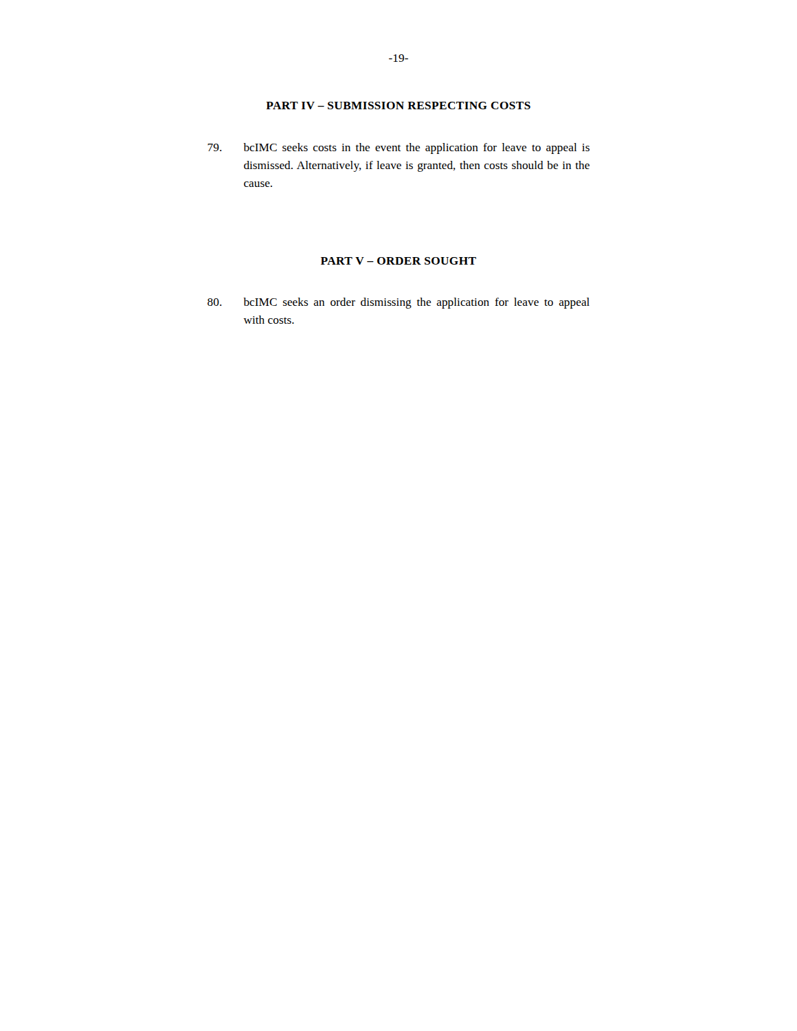-19-
PART IV – SUBMISSION RESPECTING COSTS
79.
bcIMC seeks costs in the event the application for leave to appeal is dismissed. Alternatively, if leave is granted, then costs should be in the cause.
PART V – ORDER SOUGHT
80.
bcIMC seeks an order dismissing the application for leave to appeal with costs.